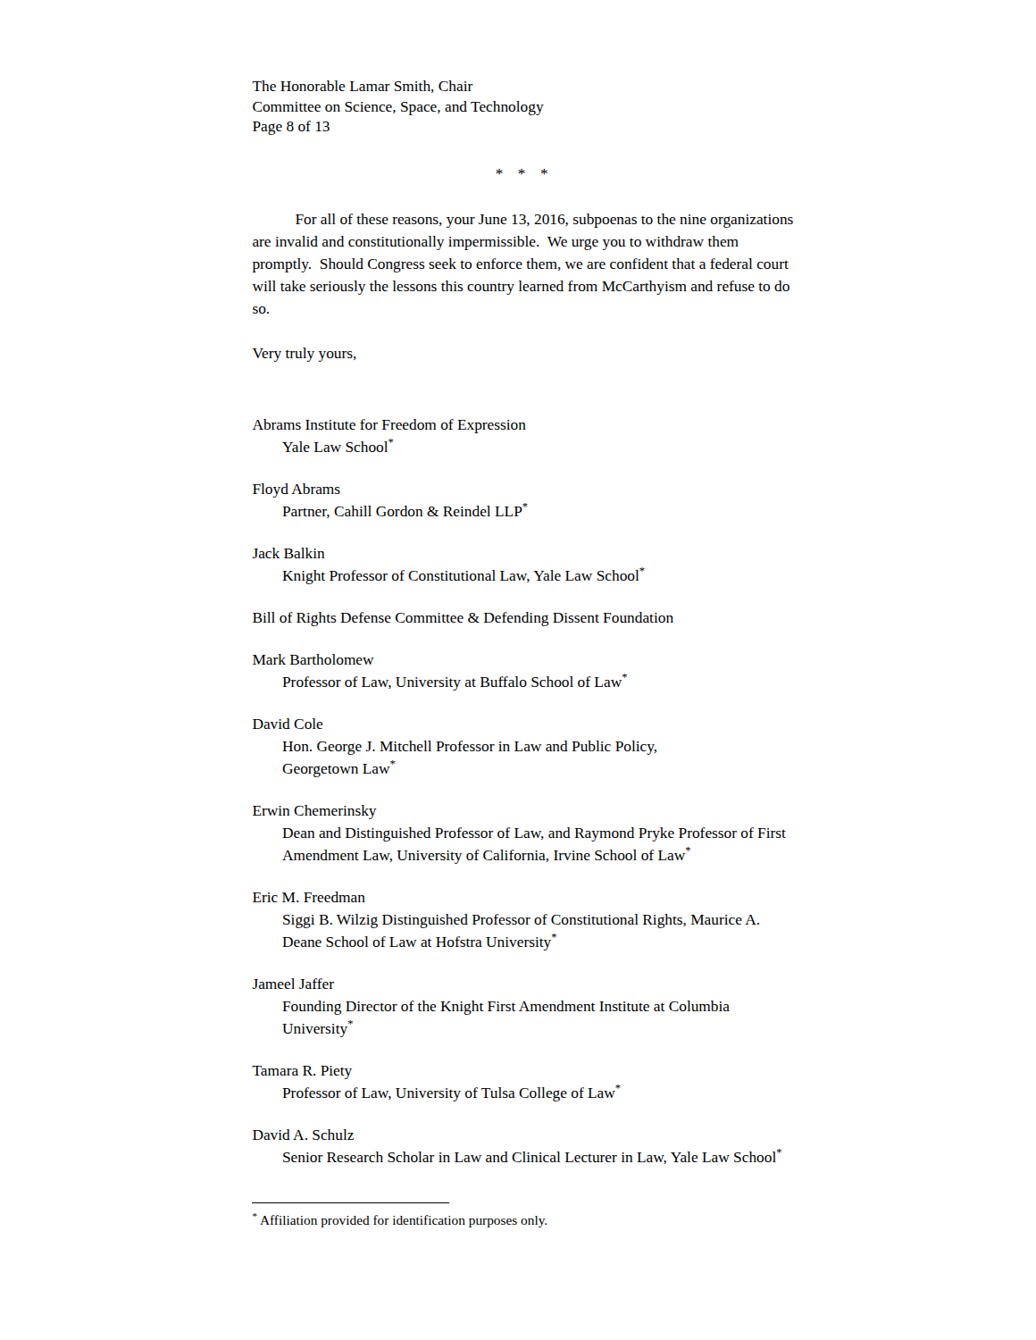The Honorable Lamar Smith, Chair
Committee on Science, Space, and Technology
Page 8 of 13
* * *
For all of these reasons, your June 13, 2016, subpoenas to the nine organizations are invalid and constitutionally impermissible. We urge you to withdraw them promptly. Should Congress seek to enforce them, we are confident that a federal court will take seriously the lessons this country learned from McCarthyism and refuse to do so.
Very truly yours,
Abrams Institute for Freedom of Expression
Yale Law School*
Floyd Abrams
Partner, Cahill Gordon & Reindel LLP*
Jack Balkin
Knight Professor of Constitutional Law, Yale Law School*
Bill of Rights Defense Committee & Defending Dissent Foundation
Mark Bartholomew
Professor of Law, University at Buffalo School of Law*
David Cole
Hon. George J. Mitchell Professor in Law and Public Policy,
Georgetown Law*
Erwin Chemerinsky
Dean and Distinguished Professor of Law, and Raymond Pryke Professor of First Amendment Law, University of California, Irvine School of Law*
Eric M. Freedman
Siggi B. Wilzig Distinguished Professor of Constitutional Rights, Maurice A. Deane School of Law at Hofstra University*
Jameel Jaffer
Founding Director of the Knight First Amendment Institute at Columbia University*
Tamara R. Piety
Professor of Law, University of Tulsa College of Law*
David A. Schulz
Senior Research Scholar in Law and Clinical Lecturer in Law, Yale Law School*
* Affiliation provided for identification purposes only.